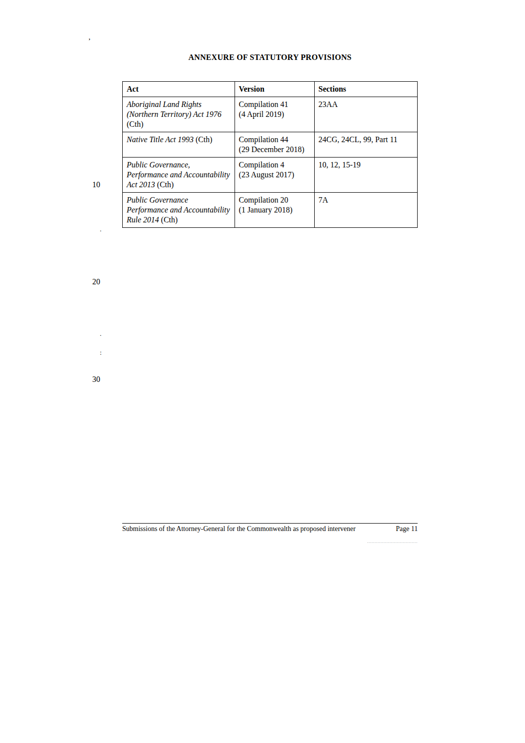,
10
20
30
.
.
:
Annexure of Statutory Provisions
| Act | Version | Sections |
| --- | --- | --- |
| Aboriginal Land Rights (Northern Territory) Act 1976 (Cth) | Compilation 41 (4 April 2019) | 23AA |
| Native Title Act 1993 (Cth) | Compilation 44 (29 December 2018) | 24CG, 24CL, 99, Part 11 |
| Public Governance, Performance and Accountability Act 2013 (Cth) | Compilation 4 (23 August 2017) | 10, 12, 15-19 |
| Public Governance Performance and Accountability Rule 2014 (Cth) | Compilation 20 (1 January 2018) | 7A |
Submissions of the Attorney-General for the Commonwealth as proposed intervener
Page 11
..................................